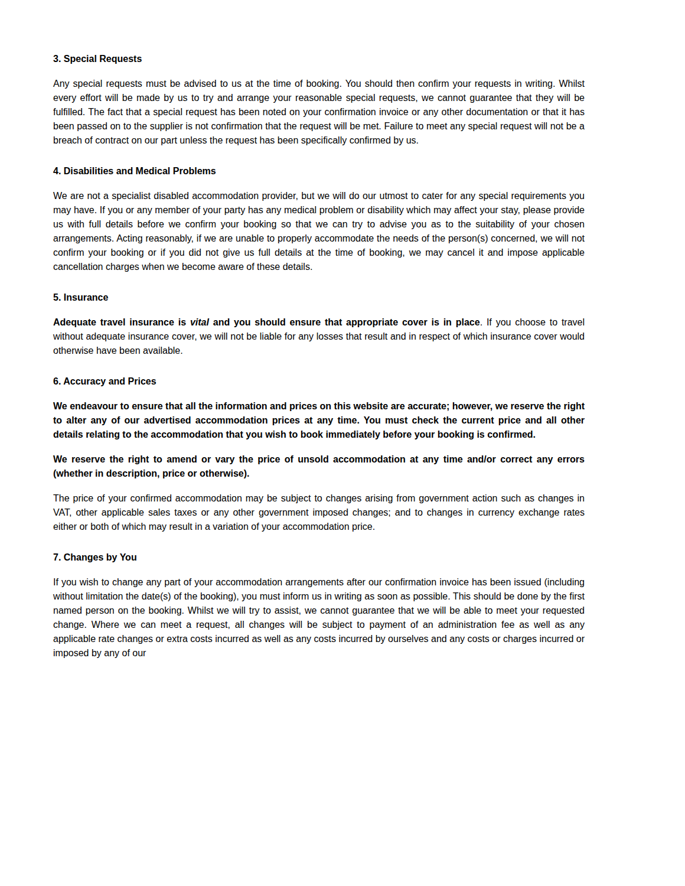3. Special Requests
Any special requests must be advised to us at the time of booking. You should then confirm your requests in writing. Whilst every effort will be made by us to try and arrange your reasonable special requests, we cannot guarantee that they will be fulfilled. The fact that a special request has been noted on your confirmation invoice or any other documentation or that it has been passed on to the supplier is not confirmation that the request will be met. Failure to meet any special request will not be a breach of contract on our part unless the request has been specifically confirmed by us.
4. Disabilities and Medical Problems
We are not a specialist disabled accommodation provider, but we will do our utmost to cater for any special requirements you may have. If you or any member of your party has any medical problem or disability which may affect your stay, please provide us with full details before we confirm your booking so that we can try to advise you as to the suitability of your chosen arrangements. Acting reasonably, if we are unable to properly accommodate the needs of the person(s) concerned, we will not confirm your booking or if you did not give us full details at the time of booking, we may cancel it and impose applicable cancellation charges when we become aware of these details.
5. Insurance
Adequate travel insurance is vital and you should ensure that appropriate cover is in place. If you choose to travel without adequate insurance cover, we will not be liable for any losses that result and in respect of which insurance cover would otherwise have been available.
6. Accuracy and Prices
We endeavour to ensure that all the information and prices on this website are accurate; however, we reserve the right to alter any of our advertised accommodation prices at any time. You must check the current price and all other details relating to the accommodation that you wish to book immediately before your booking is confirmed.
We reserve the right to amend or vary the price of unsold accommodation at any time and/or correct any errors (whether in description, price or otherwise).
The price of your confirmed accommodation may be subject to changes arising from government action such as changes in VAT, other applicable sales taxes or any other government imposed changes; and to changes in currency exchange rates either or both of which may result in a variation of your accommodation price.
7. Changes by You
If you wish to change any part of your accommodation arrangements after our confirmation invoice has been issued (including without limitation the date(s) of the booking), you must inform us in writing as soon as possible. This should be done by the first named person on the booking. Whilst we will try to assist, we cannot guarantee that we will be able to meet your requested change. Where we can meet a request, all changes will be subject to payment of an administration fee as well as any applicable rate changes or extra costs incurred as well as any costs incurred by ourselves and any costs or charges incurred or imposed by any of our